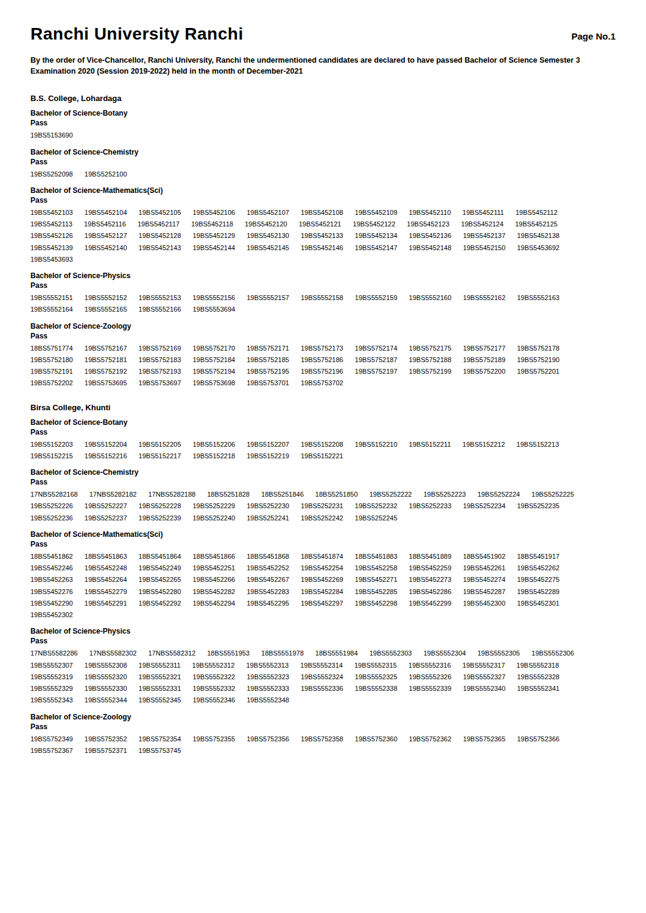Ranchi University Ranchi
Page No.1
By the order of Vice-Chancellor, Ranchi University, Ranchi the undermentioned candidates are declared to have passed Bachelor of Science Semester 3 Examination 2020 (Session 2019-2022) held in the month of December-2021
B.S. College, Lohardaga
Bachelor of Science-Botany
Pass
19BS5153690
Bachelor of Science-Chemistry
Pass
19BS5252098 19BS5252100
Bachelor of Science-Mathematics(Sci)
Pass
19BS5452103 19BS5452104 19BS5452105 19BS5452106 19BS5452107 19BS5452108 19BS5452109 19BS5452110 19BS5452111 19BS5452112 19BS5452113 19BS5452116 19BS5452117 19BS5452118 19BS5452120 19BS5452121 19BS5452122 19BS5452123 19BS5452124 19BS5452125 19BS5452126 19BS5452127 19BS5452128 19BS5452129 19BS5452130 19BS5452133 19BS5452134 19BS5452136 19BS5452137 19BS5452138 19BS5452139 19BS5452140 19BS5452143 19BS5452144 19BS5452145 19BS5452146 19BS5452147 19BS5452148 19BS5452150 19BS5453692 19BS5453693
Bachelor of Science-Physics
Pass
19BS5552151 19BS5552152 19BS5552153 19BS5552156 19BS5552157 19BS5552158 19BS5552159 19BS5552160 19BS5552162 19BS5552163 19BS5552164 19BS5552165 19BS5552166 19BS5553694
Bachelor of Science-Zoology
Pass
18BS5751774 19BS5752167 19BS5752169 19BS5752170 19BS5752171 19BS5752173 19BS5752174 19BS5752175 19BS5752177 19BS5752178 19BS5752180 19BS5752181 19BS5752183 19BS5752184 19BS5752185 19BS5752186 19BS5752187 19BS5752188 19BS5752189 19BS5752190 19BS5752191 19BS5752192 19BS5752193 19BS5752194 19BS5752195 19BS5752196 19BS5752197 19BS5752199 19BS5752200 19BS5752201 19BS5752202 19BS5753695 19BS5753697 19BS5753698 19BS5753701 19BS5753702
Birsa College, Khunti
Bachelor of Science-Botany
Pass
19BS5152203 19BS5152204 19BS5152205 19BS5152206 19BS5152207 19BS5152208 19BS5152210 19BS5152211 19BS5152212 19BS5152213 19BS5152215 19BS5152216 19BS5152217 19BS5152218 19BS5152219 19BS5152221
Bachelor of Science-Chemistry
Pass
17NBS5282168 17NBS5282182 17NBS5282188 18BS5251828 18BS5251846 18BS5251850 19BS5252222 19BS5252223 19BS5252224 19BS5252225 19BS5252226 19BS5252227 19BS5252228 19BS5252229 19BS5252230 19BS5252231 19BS5252232 19BS5252233 19BS5252234 19BS5252235 19BS5252236 19BS5252237 19BS5252239 19BS5252240 19BS5252241 19BS5252242 19BS5252245
Bachelor of Science-Mathematics(Sci)
Pass
18BS5451862 18BS5451863 18BS5451864 18BS5451866 18BS5451868 18BS5451874 18BS5451883 18BS5451889 18BS5451902 18BS5451917 19BS5452246 19BS5452248 19BS5452249 19BS5452251 19BS5452252 19BS5452254 19BS5452258 19BS5452259 19BS5452261 19BS5452262 19BS5452263 19BS5452264 19BS5452265 19BS5452266 19BS5452267 19BS5452269 19BS5452271 19BS5452273 19BS5452274 19BS5452275 19BS5452276 19BS5452279 19BS5452280 19BS5452282 19BS5452283 19BS5452284 19BS5452285 19BS5452286 19BS5452287 19BS5452289 19BS5452290 19BS5452291 19BS5452292 19BS5452294 19BS5452295 19BS5452297 19BS5452298 19BS5452299 19BS5452300 19BS5452301 19BS5452302
Bachelor of Science-Physics
Pass
17NBS5582286 17NBS5582302 17NBS5582312 18BS5551953 18BS5551978 18BS5551984 19BS5552303 19BS5552304 19BS5552305 19BS5552306 19BS5552307 19BS5552308 19BS5552311 19BS5552312 19BS5552313 19BS5552314 19BS5552315 19BS5552316 19BS5552317 19BS5552318 19BS5552319 19BS5552320 19BS5552321 19BS5552322 19BS5552323 19BS5552324 19BS5552325 19BS5552326 19BS5552327 19BS5552328 19BS5552329 19BS5552330 19BS5552331 19BS5552332 19BS5552333 19BS5552336 19BS5552338 19BS5552339 19BS5552340 19BS5552341 19BS5552343 19BS5552344 19BS5552345 19BS5552346 19BS5552348
Bachelor of Science-Zoology
Pass
19BS5752349 19BS5752352 19BS5752354 19BS5752355 19BS5752356 19BS5752358 19BS5752360 19BS5752362 19BS5752365 19BS5752366 19BS5752367 19BS5752371 19BS5753745